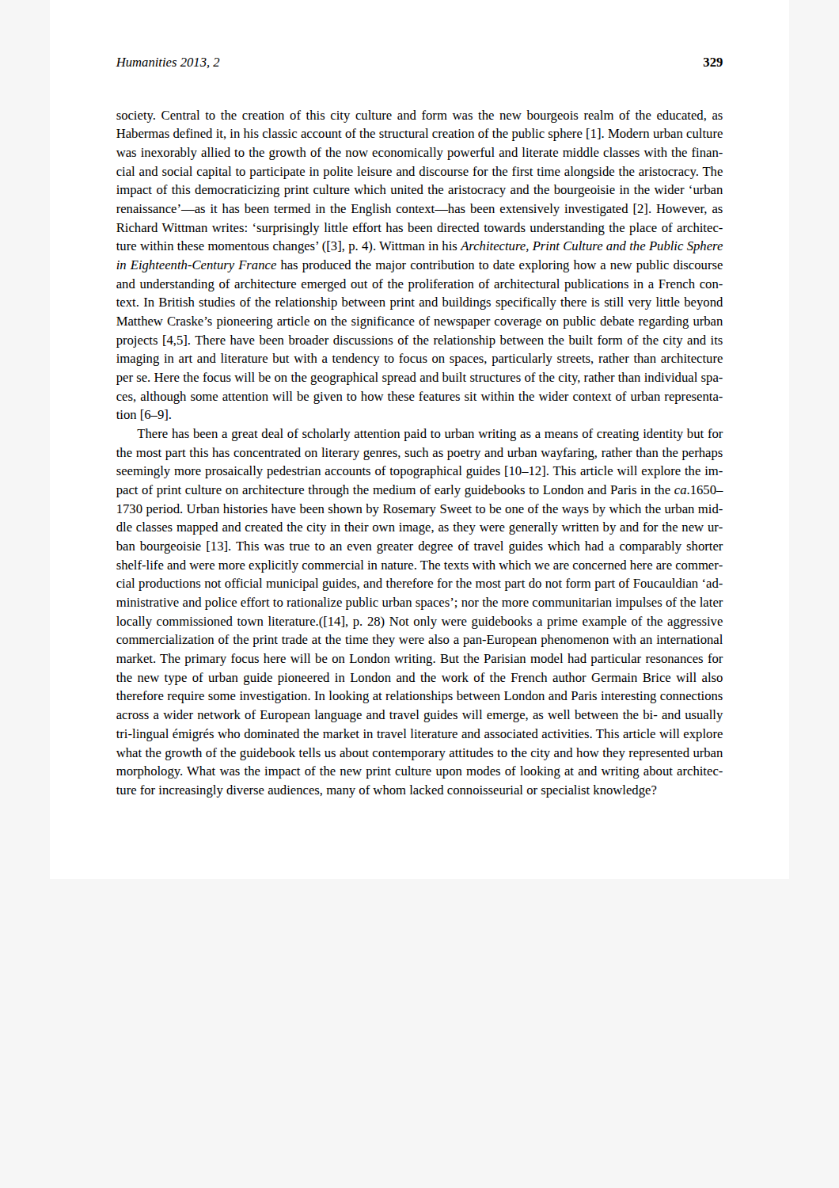Humanities 2013, 2 329
society. Central to the creation of this city culture and form was the new bourgeois realm of the educated, as Habermas defined it, in his classic account of the structural creation of the public sphere [1]. Modern urban culture was inexorably allied to the growth of the now economically powerful and literate middle classes with the financial and social capital to participate in polite leisure and discourse for the first time alongside the aristocracy. The impact of this democraticizing print culture which united the aristocracy and the bourgeoisie in the wider ‘urban renaissance’—as it has been termed in the English context—has been extensively investigated [2]. However, as Richard Wittman writes: ‘surprisingly little effort has been directed towards understanding the place of architecture within these momentous changes’ ([3], p. 4). Wittman in his Architecture, Print Culture and the Public Sphere in Eighteenth-Century France has produced the major contribution to date exploring how a new public discourse and understanding of architecture emerged out of the proliferation of architectural publications in a French context. In British studies of the relationship between print and buildings specifically there is still very little beyond Matthew Craske’s pioneering article on the significance of newspaper coverage on public debate regarding urban projects [4,5]. There have been broader discussions of the relationship between the built form of the city and its imaging in art and literature but with a tendency to focus on spaces, particularly streets, rather than architecture per se. Here the focus will be on the geographical spread and built structures of the city, rather than individual spaces, although some attention will be given to how these features sit within the wider context of urban representation [6–9].
There has been a great deal of scholarly attention paid to urban writing as a means of creating identity but for the most part this has concentrated on literary genres, such as poetry and urban wayfaring, rather than the perhaps seemingly more prosaically pedestrian accounts of topographical guides [10–12]. This article will explore the impact of print culture on architecture through the medium of early guidebooks to London and Paris in the ca.1650–1730 period. Urban histories have been shown by Rosemary Sweet to be one of the ways by which the urban middle classes mapped and created the city in their own image, as they were generally written by and for the new urban bourgeoisie [13]. This was true to an even greater degree of travel guides which had a comparably shorter shelf-life and were more explicitly commercial in nature. The texts with which we are concerned here are commercial productions not official municipal guides, and therefore for the most part do not form part of Foucauldian ‘administrative and police effort to rationalize public urban spaces’; nor the more communitarian impulses of the later locally commissioned town literature.([14], p. 28) Not only were guidebooks a prime example of the aggressive commercialization of the print trade at the time they were also a pan-European phenomenon with an international market. The primary focus here will be on London writing. But the Parisian model had particular resonances for the new type of urban guide pioneered in London and the work of the French author Germain Brice will also therefore require some investigation. In looking at relationships between London and Paris interesting connections across a wider network of European language and travel guides will emerge, as well between the bi- and usually tri-lingual émigrés who dominated the market in travel literature and associated activities. This article will explore what the growth of the guidebook tells us about contemporary attitudes to the city and how they represented urban morphology. What was the impact of the new print culture upon modes of looking at and writing about architecture for increasingly diverse audiences, many of whom lacked connoisseurial or specialist knowledge?